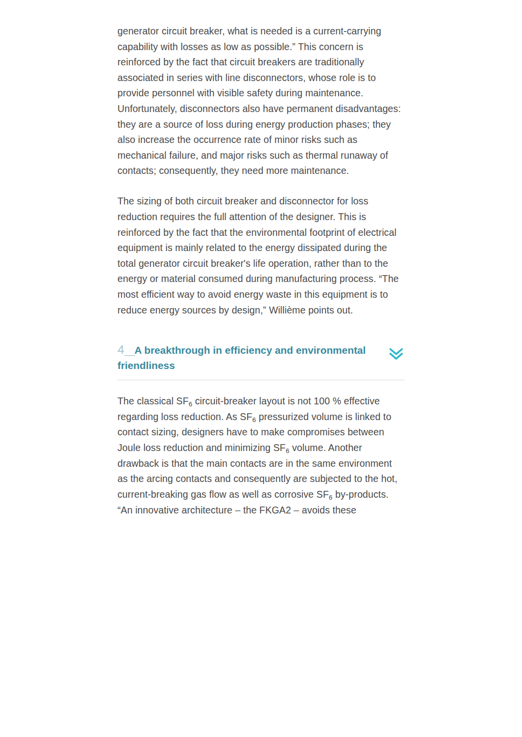generator circuit breaker, what is needed is a current-carrying capability with losses as low as possible.” This concern is reinforced by the fact that circuit breakers are traditionally associated in series with line disconnectors, whose role is to provide personnel with visible safety during maintenance. Unfortunately, disconnectors also have permanent disadvantages: they are a source of loss during energy production phases; they also increase the occurrence rate of minor risks such as mechanical failure, and major risks such as thermal runaway of contacts; consequently, they need more maintenance.
The sizing of both circuit breaker and disconnector for loss reduction requires the full attention of the designer. This is reinforced by the fact that the environmental footprint of electrical equipment is mainly related to the energy dissipated during the total generator circuit breaker's life operation, rather than to the energy or material consumed during manufacturing process. “The most efficient way to avoid energy waste in this equipment is to reduce energy sources by design,” Willième points out.
4__A breakthrough in efficiency and environmental friendliness
The classical SF6 circuit-breaker layout is not 100 % effective regarding loss reduction. As SF6 pressurized volume is linked to contact sizing, designers have to make compromises between Joule loss reduction and minimizing SF6 volume. Another drawback is that the main contacts are in the same environment as the arcing contacts and consequently are subjected to the hot, current-breaking gas flow as well as corrosive SF6 by-products. “An innovative architecture – the FKGA2 – avoids these